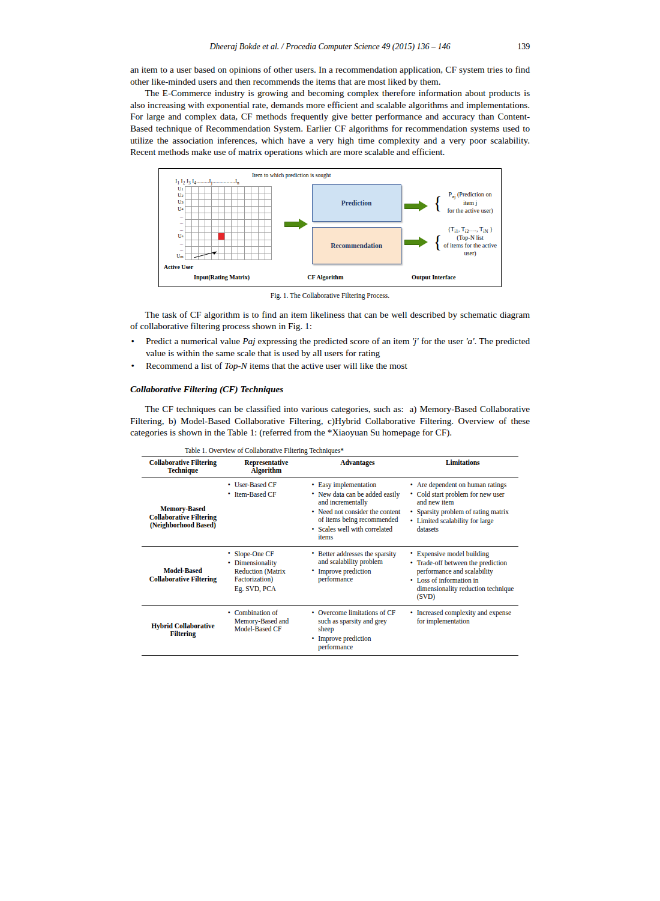Dheeraj Bokde et al. / Procedia Computer Science 49 (2015) 136 – 146 139
an item to a user based on opinions of other users. In a recommendation application, CF system tries to find other like-minded users and then recommends the items that are most liked by them.
The E-Commerce industry is growing and becoming complex therefore information about products is also increasing with exponential rate, demands more efficient and scalable algorithms and implementations. For large and complex data, CF methods frequently give better performance and accuracy than Content-Based technique of Recommendation System. Earlier CF algorithms for recommendation systems used to utilize the association inferences, which have a very high time complexity and a very poor scalability. Recent methods make use of matrix operations which are more scalable and efficient.
Item to which prediction is sought
I1 I2 I3 I4.........Ij................In
U1
U2
U3
U4
...
...
...
Ua
...
...
Um
Active User
Prediction
Recommendation
{ Paj (Prediction on item j
for the active user)
{ {Ti1, Ti2…., TiN }(Top-N list
of items for the active user)
Input(Rating Matrix)
CF Algorithm
Output Interface
Fig. 1. The Collaborative Filtering Process.
The task of CF algorithm is to find an item likeliness that can be well described by schematic diagram of collaborative filtering process shown in Fig. 1:
•
Predict a numerical value Paj expressing the predicted score of an item 'j' for the user 'a'. The predicted value is within the same scale that is used by all users for rating
•
Recommend a list of Top-N items that the active user will like the most
Collaborative Filtering (CF) Techniques
The CF techniques can be classified into various categories, such as: a) Memory-Based Collaborative Filtering, b) Model-Based Collaborative Filtering, c)Hybrid Collaborative Filtering. Overview of these categories is shown in the Table 1: (referred from the *Xiaoyuan Su homepage for CF).
Table 1. Overview of Collaborative Filtering Techniques*
| Collaborative Filtering Technique | Representative Algorithm | Advantages | Limitations |
| --- | --- | --- | --- |
| Memory-Based Collaborative Filtering (Neighborhood Based) | User-Based CF Item-Based CF | Easy implementation New data can be added easily and incrementally Need not consider the content of items being recommended Scales well with correlated items | Are dependent on human ratings Cold start problem for new user and new item Sparsity problem of rating matrix Limited scalability for large datasets |
| Model-Based Collaborative Filtering | Slope-One CF Dimensionality Reduction (Matrix Factorization) Eg. SVD, PCA | Better addresses the sparsity and scalability problem Improve prediction performance | Expensive model building Trade-off between the prediction performance and scalability Loss of information in dimensionality reduction technique (SVD) |
| Hybrid Collaborative Filtering | Combination of Memory-Based and Model-Based CF | Overcome limitations of CF such as sparsity and grey sheep Improve prediction performance | Increased complexity and expense for implementation |